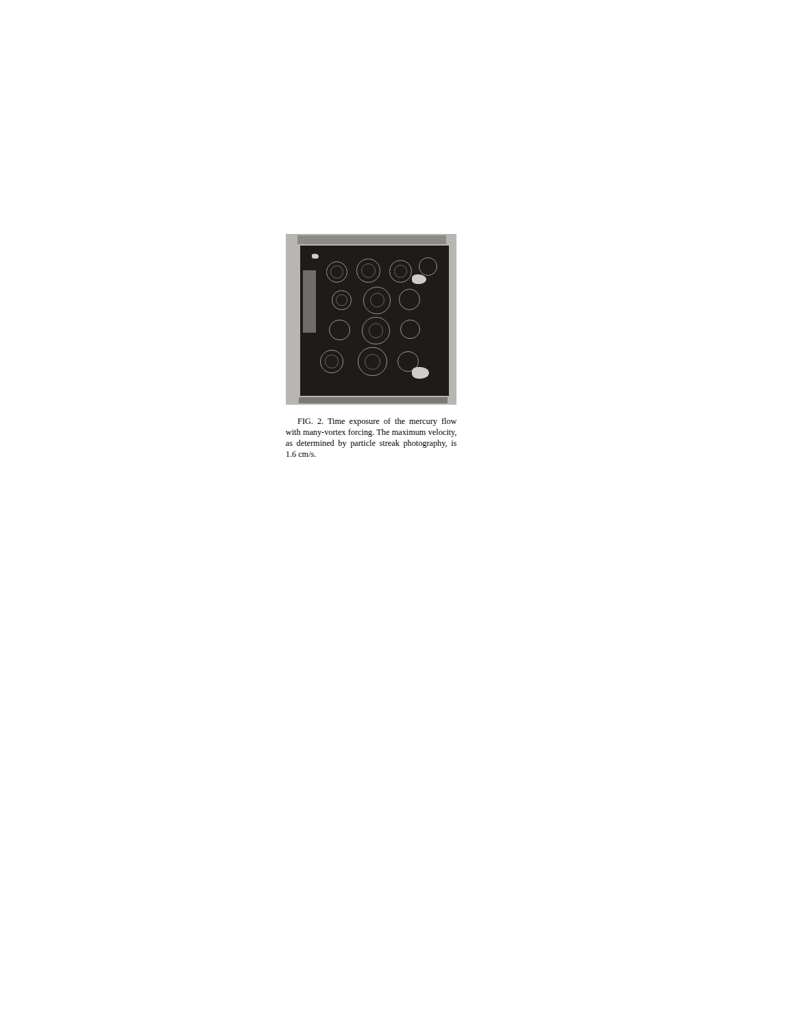FIG. 2. Time exposure of the mercury flow with many-vortex forcing. The maximum velocity, as determined by particle streak photography, is 1.6 cm/s.